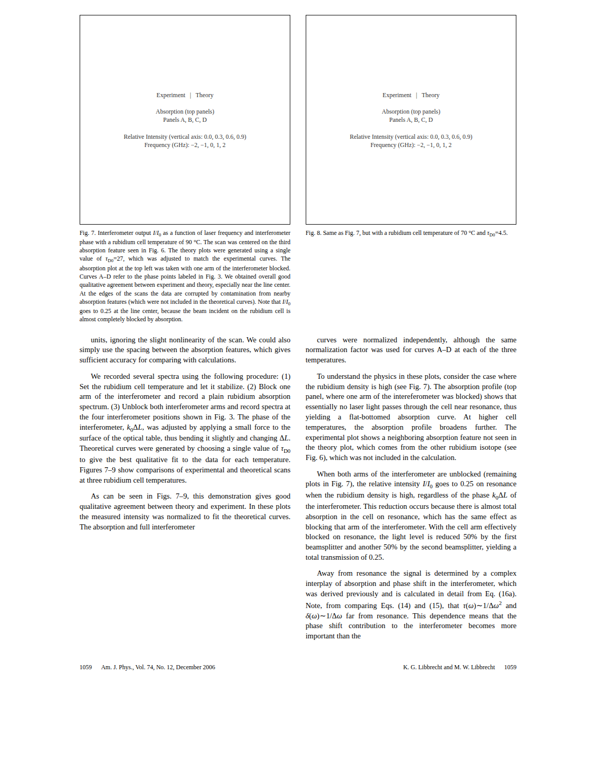Experiment | Theory
Absorption (top panels)
Panels A, B, C, D
Relative Intensity (vertical axis: 0.0, 0.3, 0.6, 0.9)
Frequency (GHz): −2, −1, 0, 1, 2
Fig. 7. Interferometer output I/I0 as a function of laser frequency and interferometer phase with a rubidium cell temperature of 90 °C. The scan was centered on the third absorption feature seen in Fig. 6. The theory plots were generated using a single value of τD0=27, which was adjusted to match the experimental curves. The absorption plot at the top left was taken with one arm of the interferometer blocked. Curves A–D refer to the phase points labeled in Fig. 3. We obtained overall good qualitative agreement between experiment and theory, especially near the line center. At the edges of the scans the data are corrupted by contamination from nearby absorption features (which were not included in the theoretical curves). Note that I/I0 goes to 0.25 at the line center, because the beam incident on the rubidium cell is almost completely blocked by absorption.
Experiment | Theory
Absorption (top panels)
Panels A, B, C, D
Relative Intensity (vertical axis: 0.0, 0.3, 0.6, 0.9)
Frequency (GHz): −2, −1, 0, 1, 2
Fig. 8. Same as Fig. 7, but with a rubidium cell temperature of 70 °C and τD0=4.5.
units, ignoring the slight nonlinearity of the scan. We could also simply use the spacing between the absorption features, which gives sufficient accuracy for comparing with calculations.
We recorded several spectra using the following procedure: (1) Set the rubidium cell temperature and let it stabilize. (2) Block one arm of the interferometer and record a plain rubidium absorption spectrum. (3) Unblock both interferometer arms and record spectra at the four interferometer positions shown in Fig. 3. The phase of the interferometer, k0ΔL, was adjusted by applying a small force to the surface of the optical table, thus bending it slightly and changing ΔL. Theoretical curves were generated by choosing a single value of τD0 to give the best qualitative fit to the data for each temperature. Figures 7–9 show comparisons of experimental and theoretical scans at three rubidium cell temperatures.
As can be seen in Figs. 7–9, this demonstration gives good qualitative agreement between theory and experiment. In these plots the measured intensity was normalized to fit the theoretical curves. The absorption and full interferometer
curves were normalized independently, although the same normalization factor was used for curves A–D at each of the three temperatures.
To understand the physics in these plots, consider the case where the rubidium density is high (see Fig. 7). The absorption profile (top panel, where one arm of the intereferometer was blocked) shows that essentially no laser light passes through the cell near resonance, thus yielding a flat-bottomed absorption curve. At higher cell temperatures, the absorption profile broadens further. The experimental plot shows a neighboring absorption feature not seen in the theory plot, which comes from the other rubidium isotope (see Fig. 6), which was not included in the calculation.
When both arms of the interferometer are unblocked (remaining plots in Fig. 7), the relative intensity I/I0 goes to 0.25 on resonance when the rubidium density is high, regardless of the phase k0ΔL of the interferometer. This reduction occurs because there is almost total absorption in the cell on resonance, which has the same effect as blocking that arm of the interferometer. With the cell arm effectively blocked on resonance, the light level is reduced 50% by the first beamsplitter and another 50% by the second beamsplitter, yielding a total transmission of 0.25.
Away from resonance the signal is determined by a complex interplay of absorption and phase shift in the interferometer, which was derived previously and is calculated in detail from Eq. (16a). Note, from comparing Eqs. (14) and (15), that τ(ω)∼1/Δω2 and δ(ω)∼1/Δω far from resonance. This dependence means that the phase shift contribution to the interferometer becomes more important than the
1059 Am. J. Phys., Vol. 74, No. 12, December 2006
K. G. Libbrecht and M. W. Libbrecht 1059